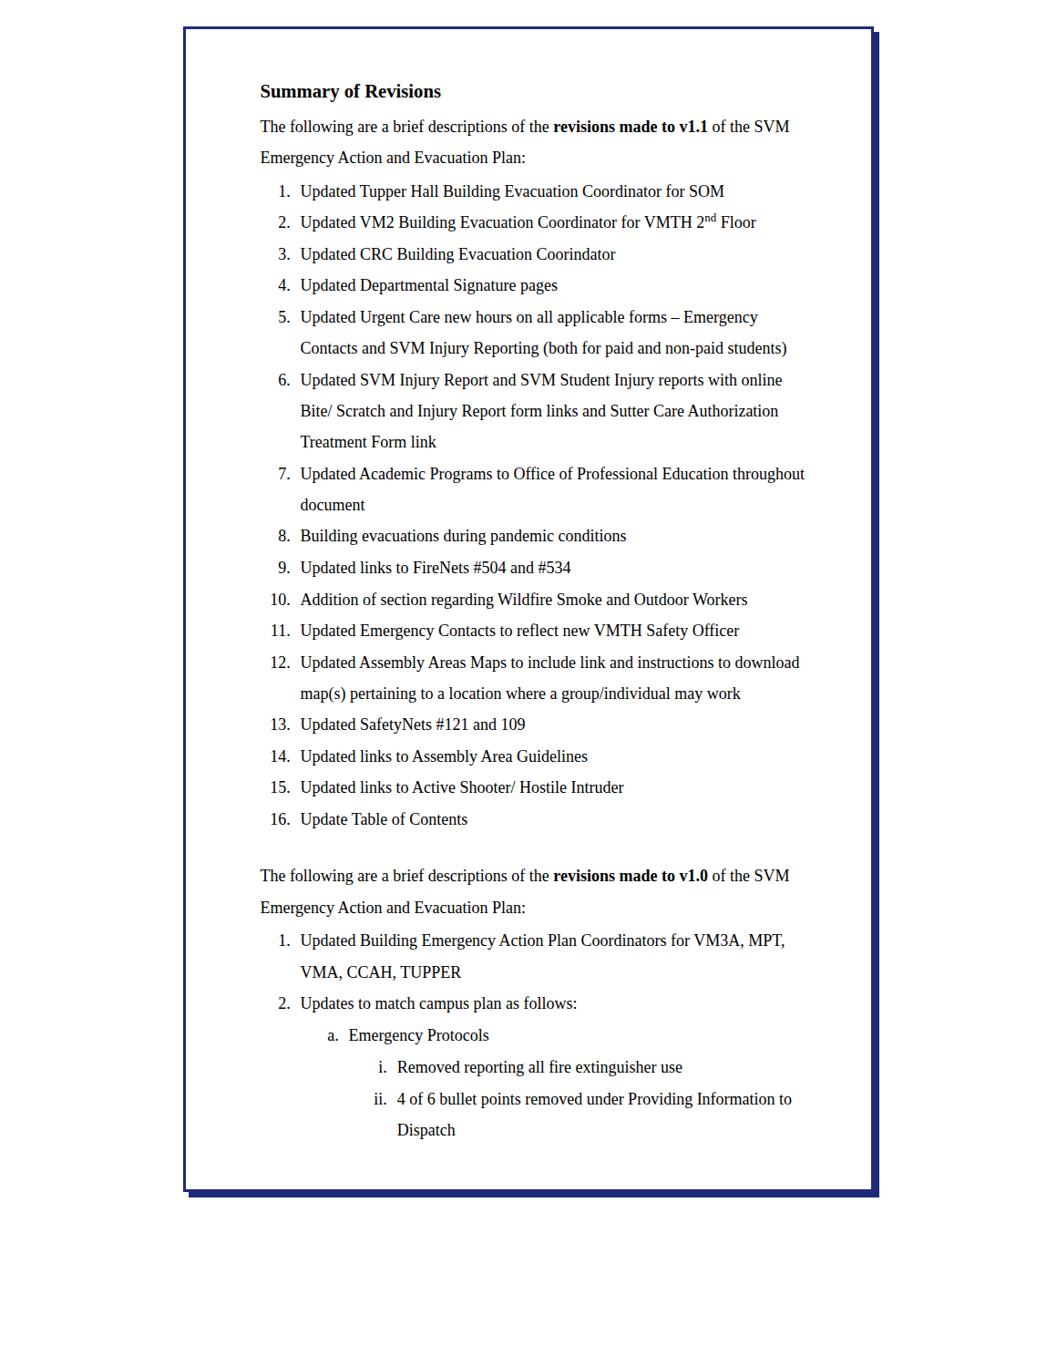Summary of Revisions
The following are a brief descriptions of the revisions made to v1.1 of the SVM Emergency Action and Evacuation Plan:
Updated Tupper Hall Building Evacuation Coordinator for SOM
Updated VM2 Building Evacuation Coordinator for VMTH 2nd Floor
Updated CRC Building Evacuation Coorindator
Updated Departmental Signature pages
Updated Urgent Care new hours on all applicable forms – Emergency Contacts and SVM Injury Reporting (both for paid and non-paid students)
Updated SVM Injury Report and SVM Student Injury reports with online Bite/ Scratch and Injury Report form links and Sutter Care Authorization Treatment Form link
Updated Academic Programs to Office of Professional Education throughout document
Building evacuations during pandemic conditions
Updated links to FireNets #504 and #534
Addition of section regarding Wildfire Smoke and Outdoor Workers
Updated Emergency Contacts to reflect new VMTH Safety Officer
Updated Assembly Areas Maps to include link and instructions to download map(s) pertaining to a location where a group/individual may work
Updated SafetyNets #121 and 109
Updated links to Assembly Area Guidelines
Updated links to Active Shooter/ Hostile Intruder
Update Table of Contents
The following are a brief descriptions of the revisions made to v1.0 of the SVM Emergency Action and Evacuation Plan:
Updated Building Emergency Action Plan Coordinators for VM3A, MPT, VMA, CCAH, TUPPER
Updates to match campus plan as follows:
Emergency Protocols
Removed reporting all fire extinguisher use
4 of 6 bullet points removed under Providing Information to Dispatch